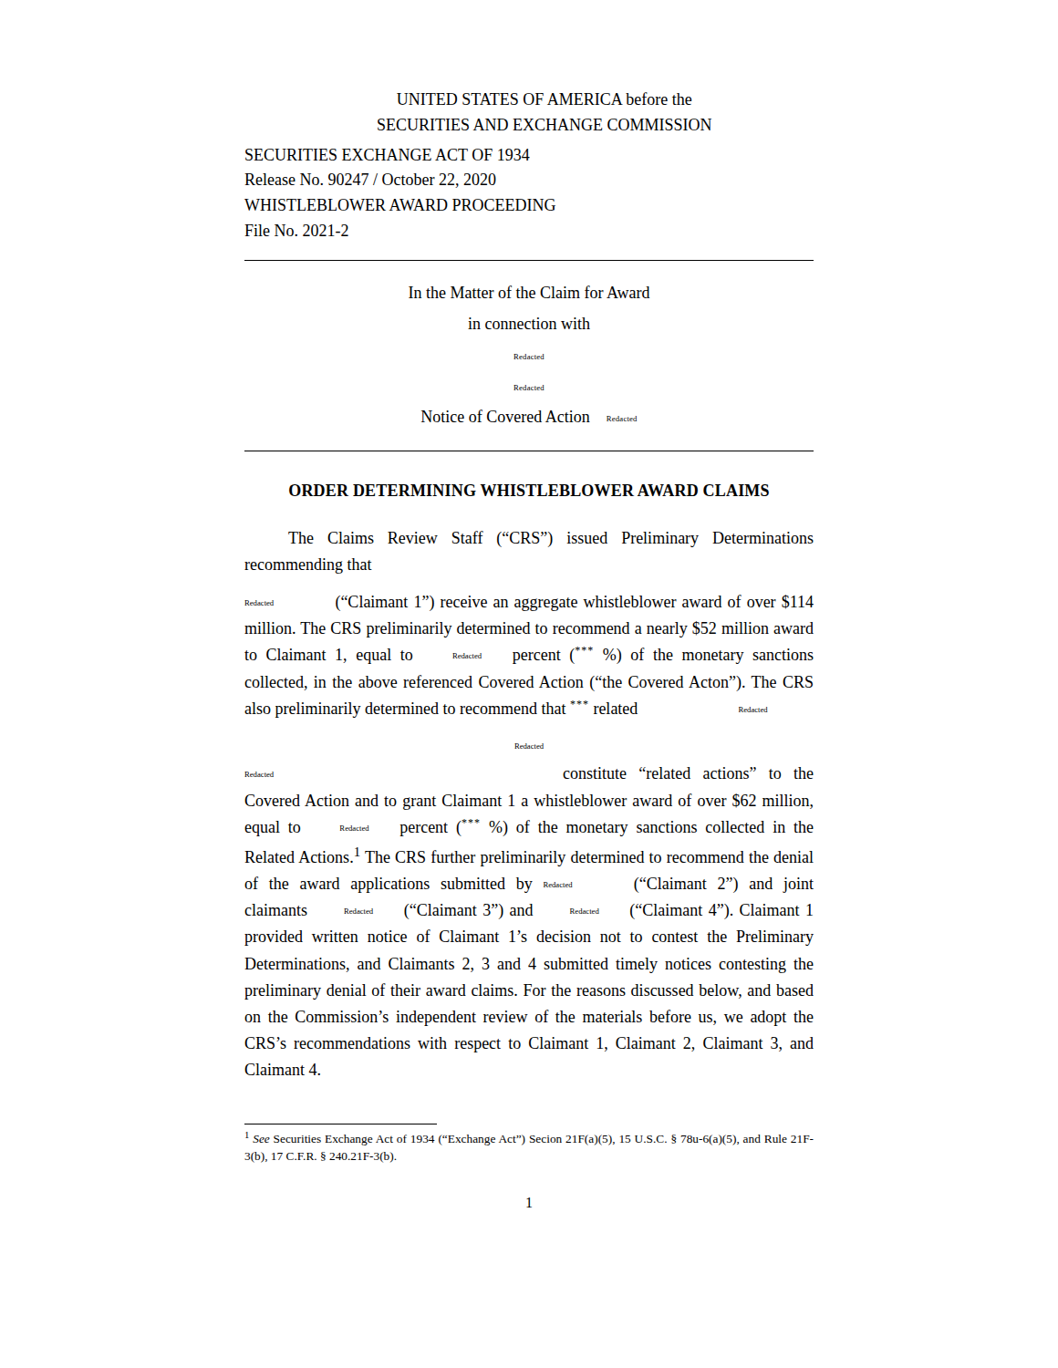UNITED STATES OF AMERICA before the
SECURITIES AND EXCHANGE COMMISSION
SECURITIES EXCHANGE ACT OF 1934
Release No. 90247 / October 22, 2020
WHISTLEBLOWER AWARD PROCEEDING
File No. 2021-2
In the Matter of the Claim for Award
in connection with
Redacted
Redacted
Notice of Covered Action Redacted
ORDER DETERMINING WHISTLEBLOWER AWARD CLAIMS
The Claims Review Staff (“CRS”) issued Preliminary Determinations recommending that
Redacted (“Claimant 1”) receive an aggregate whistleblower award of over $114 million. The CRS preliminarily determined to recommend a nearly $52 million award to Claimant 1, equal to Redacted percent (*** %) of the monetary sanctions collected, in the above referenced Covered Action (“the Covered Acton”). The CRS also preliminarily determined to recommend that *** related Redacted
Redacted
Redacted constitute “related actions” to the Covered Action and to grant Claimant 1 a whistleblower award of over $62 million, equal to Redacted percent (*** %) of the monetary sanctions collected in the Related Actions.1 The CRS further preliminarily determined to recommend the denial of the award applications submitted by Redacted (“Claimant 2”) and joint claimants Redacted (“Claimant 3”) and Redacted (“Claimant 4”). Claimant 1 provided written notice of Claimant 1’s decision not to contest the Preliminary Determinations, and Claimants 2, 3 and 4 submitted timely notices contesting the preliminary denial of their award claims. For the reasons discussed below, and based on the Commission’s independent review of the materials before us, we adopt the CRS’s recommendations with respect to Claimant 1, Claimant 2, Claimant 3, and Claimant 4.
1 See Securities Exchange Act of 1934 (“Exchange Act”) Secion 21F(a)(5), 15 U.S.C. § 78u-6(a)(5), and Rule 21F-3(b), 17 C.F.R. § 240.21F-3(b).
1